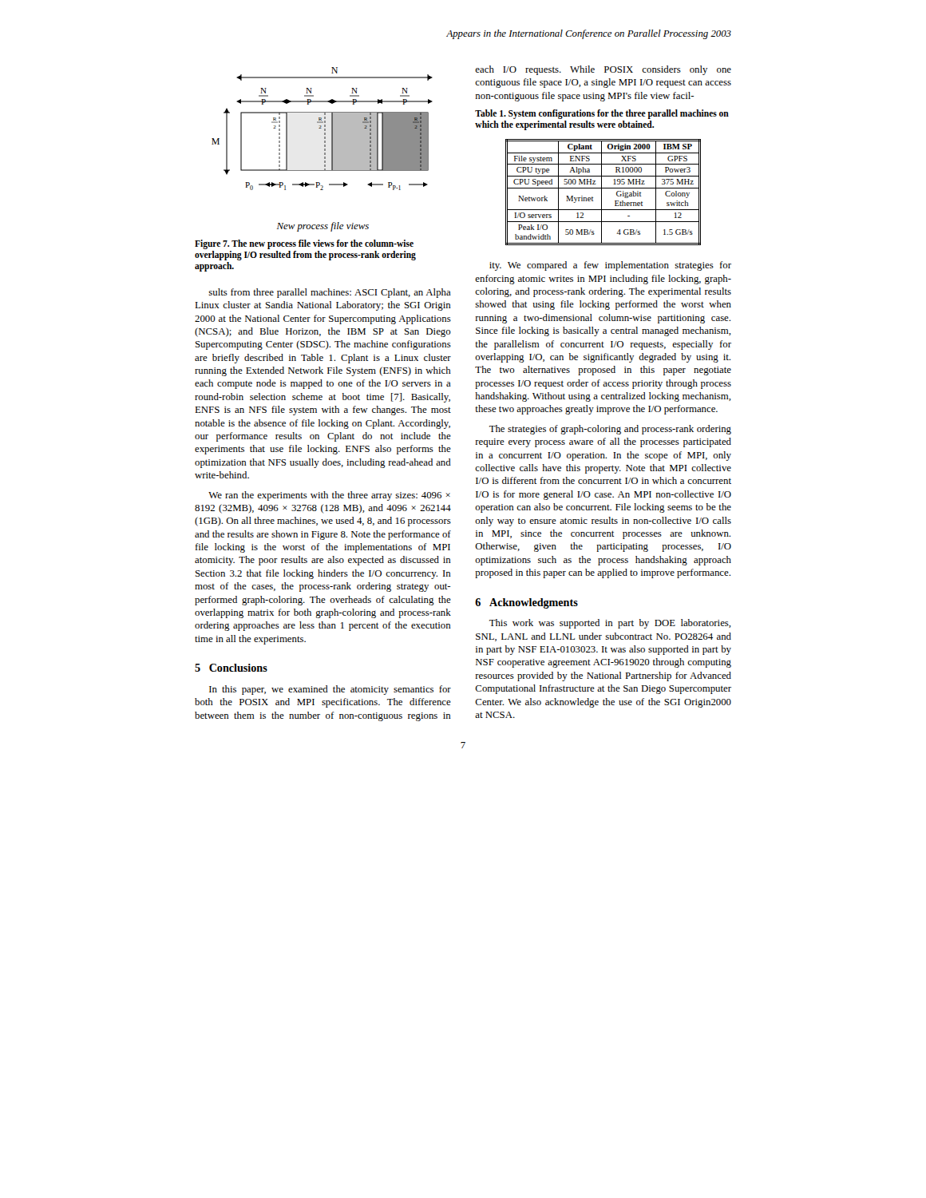Appears in the International Conference on Parallel Processing 2003
N N P N P N P N P R 2 R 2 R 2 R 2 M P0 P1 P2 PP-1
New process file views
Figure 7. The new process file views for the column-wise overlapping I/O resulted from the process-rank ordering approach.
sults from three parallel machines: ASCI Cplant, an Alpha Linux cluster at Sandia National Laboratory; the SGI Origin 2000 at the National Center for Supercomputing Applications (NCSA); and Blue Horizon, the IBM SP at San Diego Supercomputing Center (SDSC). The machine configurations are briefly described in Table 1. Cplant is a Linux cluster running the Extended Network File System (ENFS) in which each compute node is mapped to one of the I/O servers in a round-robin selection scheme at boot time [7]. Basically, ENFS is an NFS file system with a few changes. The most notable is the absence of file locking on Cplant. Accordingly, our performance results on Cplant do not include the experiments that use file locking. ENFS also performs the optimization that NFS usually does, including read-ahead and write-behind.
We ran the experiments with the three array sizes: 4096 × 8192 (32MB), 4096 × 32768 (128 MB), and 4096 × 262144 (1GB). On all three machines, we used 4, 8, and 16 processors and the results are shown in Figure 8. Note the performance of file locking is the worst of the implementations of MPI atomicity. The poor results are also expected as discussed in Section 3.2 that file locking hinders the I/O concurrency. In most of the cases, the process-rank ordering strategy out-performed graph-coloring. The overheads of calculating the overlapping matrix for both graph-coloring and process-rank ordering approaches are less than 1 percent of the execution time in all the experiments.
5 Conclusions
In this paper, we examined the atomicity semantics for both the POSIX and MPI specifications. The difference between them is the number of non-contiguous regions in each I/O requests. While POSIX considers only one contiguous file space I/O, a single MPI I/O request can access non-contiguous file space using MPI's file view facil-
Table 1. System configurations for the three parallel machines on which the experimental results were obtained.
| | Cplant | Origin 2000 | IBM SP |
| --- | --- | --- | --- |
| File system | ENFS | XFS | GPFS |
| CPU type | Alpha | R10000 | Power3 |
| CPU Speed | 500 MHz | 195 MHz | 375 MHz |
| Network | Myrinet | Gigabit Ethernet | Colony switch |
| I/O servers | 12 | - | 12 |
| Peak I/O bandwidth | 50 MB/s | 4 GB/s | 1.5 GB/s |
ity. We compared a few implementation strategies for enforcing atomic writes in MPI including file locking, graph-coloring, and process-rank ordering. The experimental results showed that using file locking performed the worst when running a two-dimensional column-wise partitioning case. Since file locking is basically a central managed mechanism, the parallelism of concurrent I/O requests, especially for overlapping I/O, can be significantly degraded by using it. The two alternatives proposed in this paper negotiate processes I/O request order of access priority through process handshaking. Without using a centralized locking mechanism, these two approaches greatly improve the I/O performance.
The strategies of graph-coloring and process-rank ordering require every process aware of all the processes participated in a concurrent I/O operation. In the scope of MPI, only collective calls have this property. Note that MPI collective I/O is different from the concurrent I/O in which a concurrent I/O is for more general I/O case. An MPI non-collective I/O operation can also be concurrent. File locking seems to be the only way to ensure atomic results in non-collective I/O calls in MPI, since the concurrent processes are unknown. Otherwise, given the participating processes, I/O optimizations such as the process handshaking approach proposed in this paper can be applied to improve performance.
6 Acknowledgments
This work was supported in part by DOE laboratories, SNL, LANL and LLNL under subcontract No. PO28264 and in part by NSF EIA-0103023. It was also supported in part by NSF cooperative agreement ACI-9619020 through computing resources provided by the National Partnership for Advanced Computational Infrastructure at the San Diego Supercomputer Center. We also acknowledge the use of the SGI Origin2000 at NCSA.
7